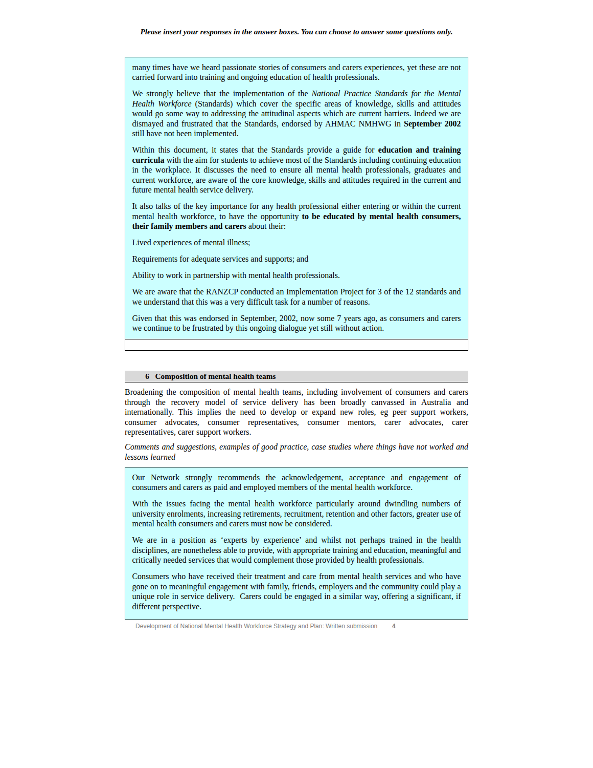Please insert your responses in the answer boxes. You can choose to answer some questions only.
many times have we heard passionate stories of consumers and carers experiences, yet these are not carried forward into training and ongoing education of health professionals.
We strongly believe that the implementation of the National Practice Standards for the Mental Health Workforce (Standards) which cover the specific areas of knowledge, skills and attitudes would go some way to addressing the attitudinal aspects which are current barriers. Indeed we are dismayed and frustrated that the Standards, endorsed by AHMAC NMHWG in September 2002 still have not been implemented.
Within this document, it states that the Standards provide a guide for education and training curricula with the aim for students to achieve most of the Standards including continuing education in the workplace. It discusses the need to ensure all mental health professionals, graduates and current workforce, are aware of the core knowledge, skills and attitudes required in the current and future mental health service delivery.
It also talks of the key importance for any health professional either entering or within the current mental health workforce, to have the opportunity to be educated by mental health consumers, their family members and carers about their:
Lived experiences of mental illness;
Requirements for adequate services and supports; and
Ability to work in partnership with mental health professionals.
We are aware that the RANZCP conducted an Implementation Project for 3 of the 12 standards and we understand that this was a very difficult task for a number of reasons.
Given that this was endorsed in September, 2002, now some 7 years ago, as consumers and carers we continue to be frustrated by this ongoing dialogue yet still without action.
6 Composition of mental health teams
Broadening the composition of mental health teams, including involvement of consumers and carers through the recovery model of service delivery has been broadly canvassed in Australia and internationally. This implies the need to develop or expand new roles, eg peer support workers, consumer advocates, consumer representatives, consumer mentors, carer advocates, carer representatives, carer support workers.
Comments and suggestions, examples of good practice, case studies where things have not worked and lessons learned
Our Network strongly recommends the acknowledgement, acceptance and engagement of consumers and carers as paid and employed members of the mental health workforce.
With the issues facing the mental health workforce particularly around dwindling numbers of university enrolments, increasing retirements, recruitment, retention and other factors, greater use of mental health consumers and carers must now be considered.
We are in a position as ‘experts by experience’ and whilst not perhaps trained in the health disciplines, are nonetheless able to provide, with appropriate training and education, meaningful and critically needed services that would complement those provided by health professionals.
Consumers who have received their treatment and care from mental health services and who have gone on to meaningful engagement with family, friends, employers and the community could play a unique role in service delivery. Carers could be engaged in a similar way, offering a significant, if different perspective.
Development of National Mental Health Workforce Strategy and Plan: Written submission 4